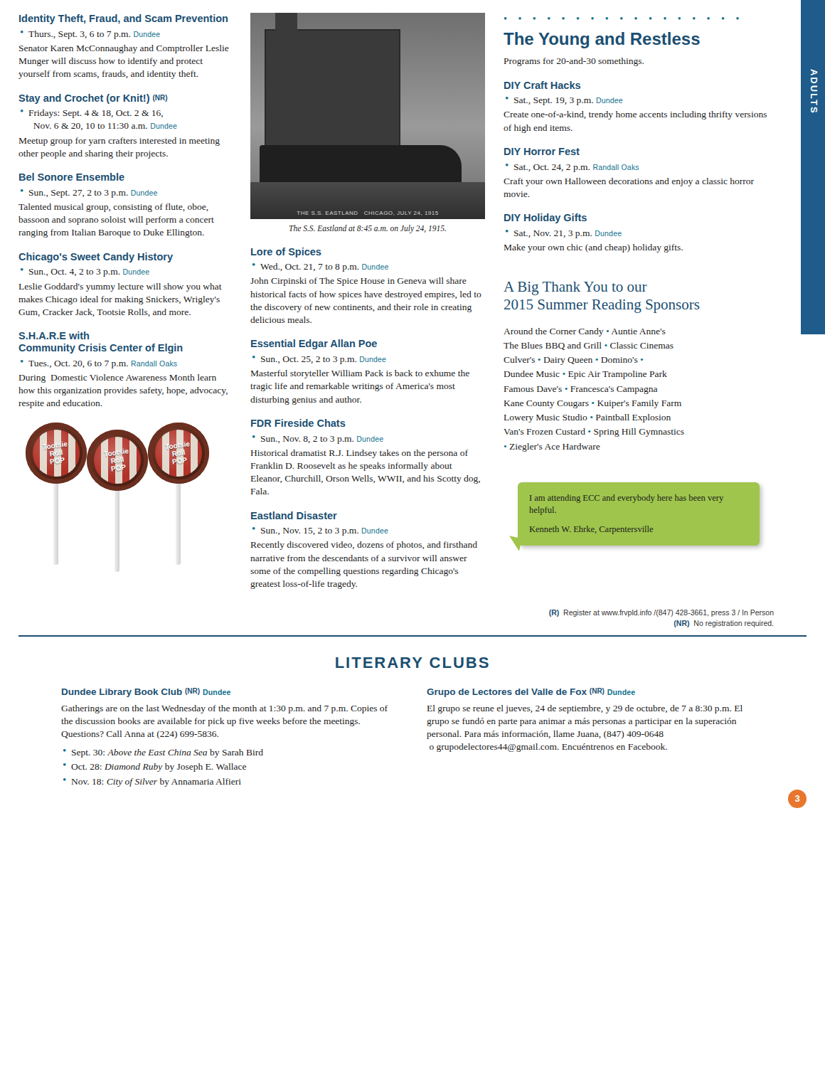ADULTS
Identity Theft, Fraud, and Scam Prevention
Thurs., Sept. 3, 6 to 7 p.m. Dundee
Senator Karen McConnaughay and Comptroller Leslie Munger will discuss how to identify and protect yourself from scams, frauds, and identity theft.
Stay and Crochet (or Knit!) (NR)
Fridays: Sept. 4 & 18, Oct. 2 & 16,
Nov. 6 & 20, 10 to 11:30 a.m. Dundee
Meetup group for yarn crafters interested in meeting other people and sharing their projects.
Bel Sonore Ensemble
Sun., Sept. 27, 2 to 3 p.m. Dundee
Talented musical group, consisting of flute, oboe, bassoon and soprano soloist will perform a concert ranging from Italian Baroque to Duke Ellington.
Chicago's Sweet Candy History
Sun., Oct. 4, 2 to 3 p.m. Dundee
Leslie Goddard's yummy lecture will show you what makes Chicago ideal for making Snickers, Wrigley's Gum, Cracker Jack, Tootsie Rolls, and more.
S.H.A.R.E with
Community Crisis Center of Elgin
Tues., Oct. 20, 6 to 7 p.m. Randall Oaks
During Domestic Violence Awareness Month learn how this organization provides safety, hope, advocacy, respite and education.
Tootsie
Roll
POP
Tootsie
Roll
POP
Tootsie
Roll
POP
THE S.S. EASTLAND CHICAGO, JULY 24, 1915
The S.S. Eastland at 8:45 a.m. on July 24, 1915.
Lore of Spices
Wed., Oct. 21, 7 to 8 p.m. Dundee
John Cirpinski of The Spice House in Geneva will share historical facts of how spices have destroyed empires, led to the discovery of new continents, and their role in creating delicious meals.
Essential Edgar Allan Poe
Sun., Oct. 25, 2 to 3 p.m. Dundee
Masterful storyteller William Pack is back to exhume the tragic life and remarkable writings of America's most disturbing genius and author.
FDR Fireside Chats
Sun., Nov. 8, 2 to 3 p.m. Dundee
Historical dramatist R.J. Lindsey takes on the persona of Franklin D. Roosevelt as he speaks informally about Eleanor, Churchill, Orson Wells, WWII, and his Scotty dog, Fala.
Eastland Disaster
Sun., Nov. 15, 2 to 3 p.m. Dundee
Recently discovered video, dozens of photos, and firsthand narrative from the descendants of a survivor will answer some of the compelling questions regarding Chicago's greatest loss-of-life tragedy.
• • • • • • • • • • • • • • • • •
The Young and Restless
Programs for 20-and-30 somethings.
DIY Craft Hacks
Sat., Sept. 19, 3 p.m. Dundee
Create one-of-a-kind, trendy home accents including thrifty versions of high end items.
DIY Horror Fest
Sat., Oct. 24, 2 p.m. Randall Oaks
Craft your own Halloween decorations and enjoy a classic horror movie.
DIY Holiday Gifts
Sat., Nov. 21, 3 p.m. Dundee
Make your own chic (and cheap) holiday gifts.
A Big Thank You to our
2015 Summer Reading Sponsors
Around the Corner Candy • Auntie Anne's
The Blues BBQ and Grill • Classic Cinemas
Culver's • Dairy Queen • Domino's •
Dundee Music • Epic Air Trampoline Park
Famous Dave's • Francesca's Campagna
Kane County Cougars • Kuiper's Family Farm
Lowery Music Studio • Paintball Explosion
Van's Frozen Custard • Spring Hill Gymnastics
• Ziegler's Ace Hardware
I am attending ECC and everybody here has been very helpful.
Kenneth W. Ehrke, Carpentersville
(R) Register at www.frvpld.info /(847) 428-3661, press 3 / In Person
(NR) No registration required.
LITERARY CLUBS
Dundee Library Book Club (NR) Dundee
Gatherings are on the last Wednesday of the month at 1:30 p.m. and 7 p.m. Copies of the discussion books are available for pick up five weeks before the meetings. Questions? Call Anna at (224) 699-5836.
Sept. 30: Above the East China Sea by Sarah Bird
Oct. 28: Diamond Ruby by Joseph E. Wallace
Nov. 18: City of Silver by Annamaria Alfieri
Grupo de Lectores del Valle de Fox (NR) Dundee
El grupo se reune el jueves, 24 de septiembre, y 29 de octubre, de 7 a 8:30 p.m. El grupo se fundó en parte para animar a más personas a participar en la superación personal. Para más información, llame Juana, (847) 409-0648
o grupodelectores44@gmail.com. Encuéntrenos en Facebook.
3